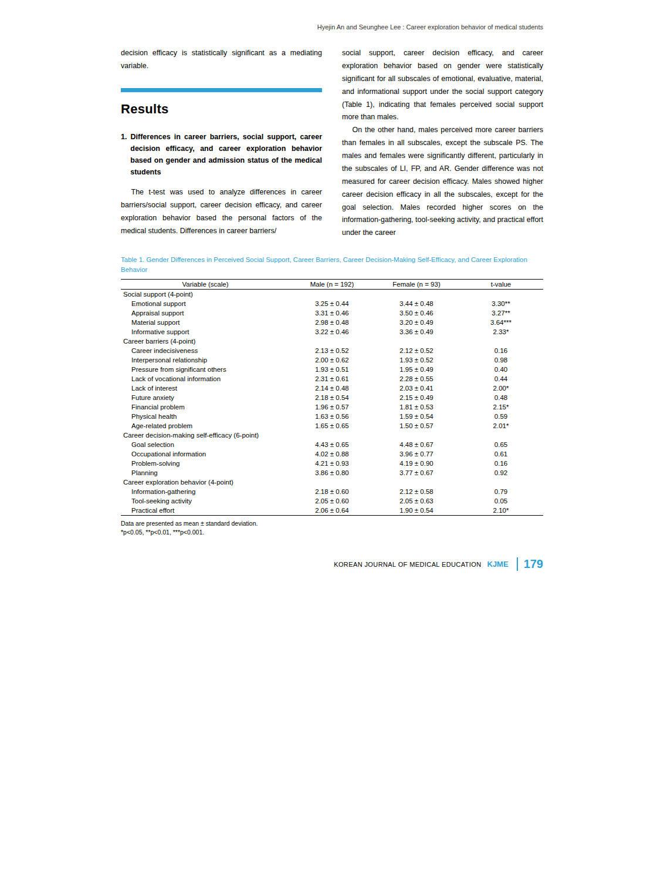Hyejin An and Seunghee Lee : Career exploration behavior of medical students
decision efficacy is statistically significant as a mediating variable.
Results
1. Differences in career barriers, social support, career decision efficacy, and career exploration behavior based on gender and admission status of the medical students
The t-test was used to analyze differences in career barriers/social support, career decision efficacy, and career exploration behavior based the personal factors of the medical students. Differences in career barriers/
social support, career decision efficacy, and career exploration behavior based on gender were statistically significant for all subscales of emotional, evaluative, material, and informational support under the social support category (Table 1), indicating that females perceived social support more than males.
On the other hand, males perceived more career barriers than females in all subscales, except the subscale PS. The males and females were significantly different, particularly in the subscales of LI, FP, and AR. Gender difference was not measured for career decision efficacy. Males showed higher career decision efficacy in all the subscales, except for the goal selection. Males recorded higher scores on the information-gathering, tool-seeking activity, and practical effort under the career
Table 1. Gender Differences in Perceived Social Support, Career Barriers, Career Decision-Making Self-Efficacy, and Career Exploration Behavior
| Variable (scale) | Male (n = 192) | Female (n = 93) | t-value |
| --- | --- | --- | --- |
| Social support (4-point) | | | |
| Emotional support | 3.25 ± 0.44 | 3.44 ± 0.48 | 3.30** |
| Appraisal support | 3.31 ± 0.46 | 3.50 ± 0.46 | 3.27** |
| Material support | 2.98 ± 0.48 | 3.20 ± 0.49 | 3.64*** |
| Informative support | 3.22 ± 0.46 | 3.36 ± 0.49 | 2.33* |
| Career barriers (4-point) | | | |
| Career indecisiveness | 2.13 ± 0.52 | 2.12 ± 0.52 | 0.16 |
| Interpersonal relationship | 2.00 ± 0.62 | 1.93 ± 0.52 | 0.98 |
| Pressure from significant others | 1.93 ± 0.51 | 1.95 ± 0.49 | 0.40 |
| Lack of vocational information | 2.31 ± 0.61 | 2.28 ± 0.55 | 0.44 |
| Lack of interest | 2.14 ± 0.48 | 2.03 ± 0.41 | 2.00* |
| Future anxiety | 2.18 ± 0.54 | 2.15 ± 0.49 | 0.48 |
| Financial problem | 1.96 ± 0.57 | 1.81 ± 0.53 | 2.15* |
| Physical health | 1.63 ± 0.56 | 1.59 ± 0.54 | 0.59 |
| Age-related problem | 1.65 ± 0.65 | 1.50 ± 0.57 | 2.01* |
| Career decision-making self-efficacy (6-point) | | | |
| Goal selection | 4.43 ± 0.65 | 4.48 ± 0.67 | 0.65 |
| Occupational information | 4.02 ± 0.88 | 3.96 ± 0.77 | 0.61 |
| Problem-solving | 4.21 ± 0.93 | 4.19 ± 0.90 | 0.16 |
| Planning | 3.86 ± 0.80 | 3.77 ± 0.67 | 0.92 |
| Career exploration behavior (4-point) | | | |
| Information-gathering | 2.18 ± 0.60 | 2.12 ± 0.58 | 0.79 |
| Tool-seeking activity | 2.05 ± 0.60 | 2.05 ± 0.63 | 0.05 |
| Practical effort | 2.06 ± 0.64 | 1.90 ± 0.54 | 2.10* |
Data are presented as mean ± standard deviation.
*p<0.05, **p<0.01, ***p<0.001.
KOREAN JOURNAL OF MEDICAL EDUCATION KJME 179